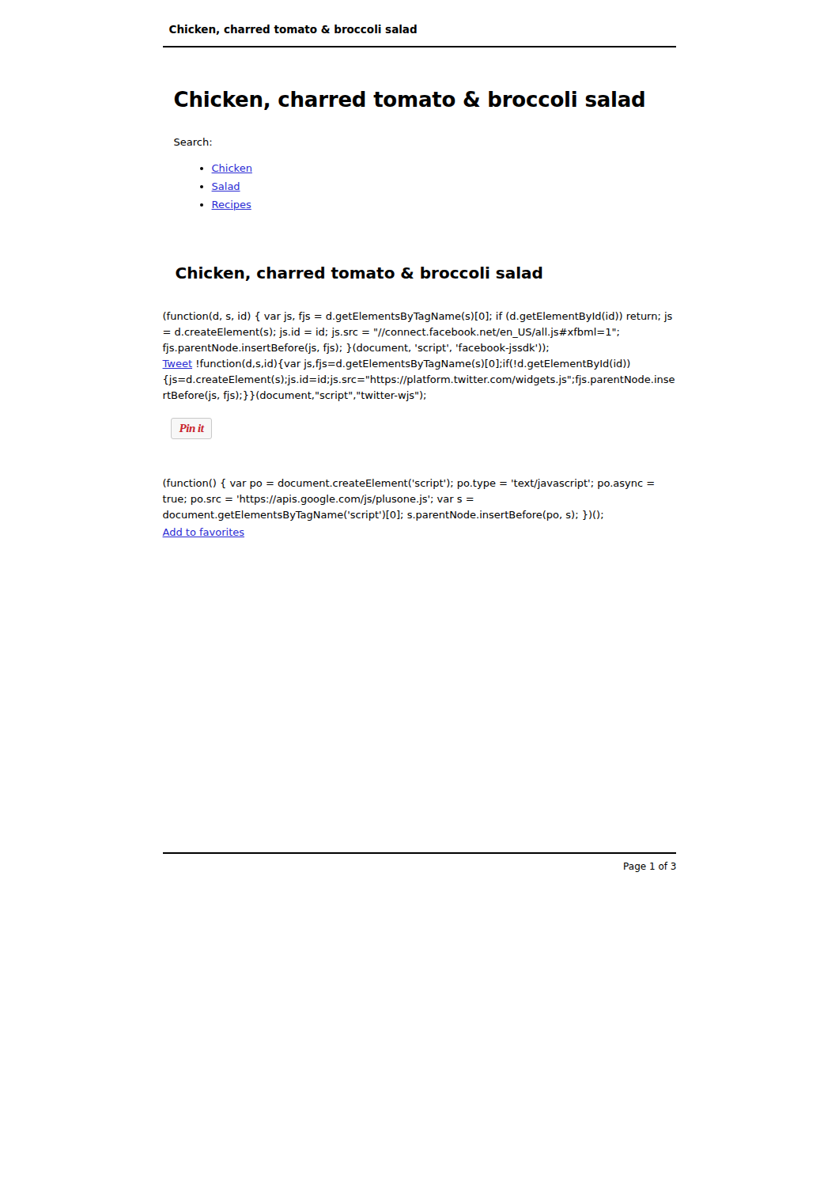Chicken, charred tomato & broccoli salad
Chicken, charred tomato & broccoli salad
Search:
Chicken
Salad
Recipes
Chicken, charred tomato & broccoli salad
(function(d, s, id) { var js, fjs = d.getElementsByTagName(s)[0]; if (d.getElementById(id)) return; js = d.createElement(s); js.id = id; js.src = "//connect.facebook.net/en_US/all.js#xfbml=1"; fjs.parentNode.insertBefore(js, fjs); }(document, 'script', 'facebook-jssdk'));
Tweet !function(d,s,id){var js,fjs=d.getElementsByTagName(s)[0];if(!d.getElementById(id)){js=d.createElement(s);js.id=id;js.src="https://platform.twitter.com/widgets.js";fjs.parentNode.insertBefore(js, fjs);}}(document,"script","twitter-wjs");
Pin it
(function() { var po = document.createElement('script'); po.type = 'text/javascript'; po.async = true; po.src = 'https://apis.google.com/js/plusone.js'; var s = document.getElementsByTagName('script')[0]; s.parentNode.insertBefore(po, s); })();
Add to favorites
Page 1 of 3